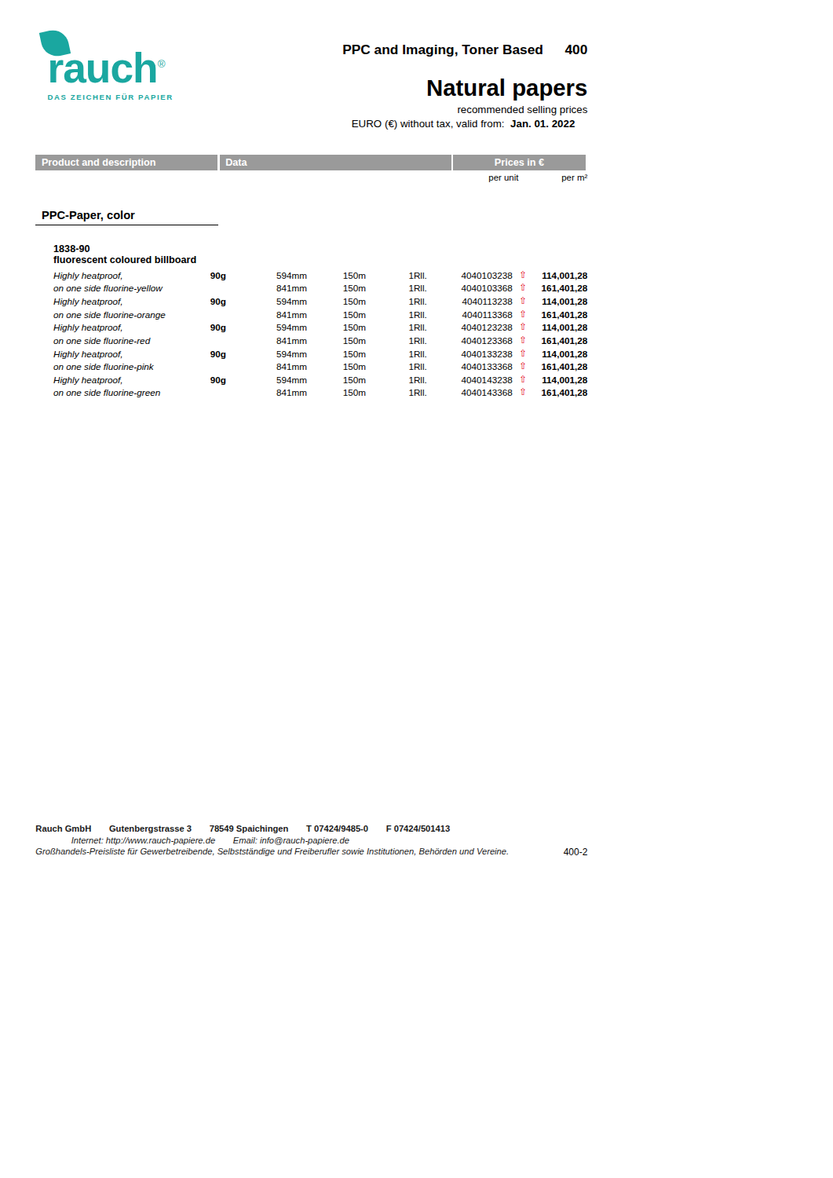rauch® DAS ZEICHEN FÜR PAPIER
PPC and Imaging, Toner Based 400
Natural papers
recommended selling prices
EURO (€) without tax, valid from: Jan. 01. 2022
Product and description
Data
Prices in €
per unit per m²
PPC-Paper, color
1838-90
fluorescent coloured billboard
| Highly heatproof, | 90g | 594 | mm | 150 | m | 1 | Rll. | 4040103238 | ⇧ | 114,00 | 1,28 |
| on one side fluorine-yellow | | 841 | mm | 150 | m | 1 | Rll. | 4040103368 | ⇧ | 161,40 | 1,28 |
| Highly heatproof, | 90g | 594 | mm | 150 | m | 1 | Rll. | 4040113238 | ⇧ | 114,00 | 1,28 |
| on one side fluorine-orange | | 841 | mm | 150 | m | 1 | Rll. | 4040113368 | ⇧ | 161,40 | 1,28 |
| Highly heatproof, | 90g | 594 | mm | 150 | m | 1 | Rll. | 4040123238 | ⇧ | 114,00 | 1,28 |
| on one side fluorine-red | | 841 | mm | 150 | m | 1 | Rll. | 4040123368 | ⇧ | 161,40 | 1,28 |
| Highly heatproof, | 90g | 594 | mm | 150 | m | 1 | Rll. | 4040133238 | ⇧ | 114,00 | 1,28 |
| on one side fluorine-pink | | 841 | mm | 150 | m | 1 | Rll. | 4040133368 | ⇧ | 161,40 | 1,28 |
| Highly heatproof, | 90g | 594 | mm | 150 | m | 1 | Rll. | 4040143238 | ⇧ | 114,00 | 1,28 |
| on one side fluorine-green | | 841 | mm | 150 | m | 1 | Rll. | 4040143368 | ⇧ | 161,40 | 1,28 |
Rauch GmbH Gutenbergstrasse 3 78549 Spaichingen T 07424/9485-0 F 07424/501413
Internet: http://www.rauch-papiere.de Email: info@rauch-papiere.de
Großhandels-Preisliste für Gewerbetreibende, Selbstständige und Freiberufler sowie Institutionen, Behörden und Vereine.
400-2